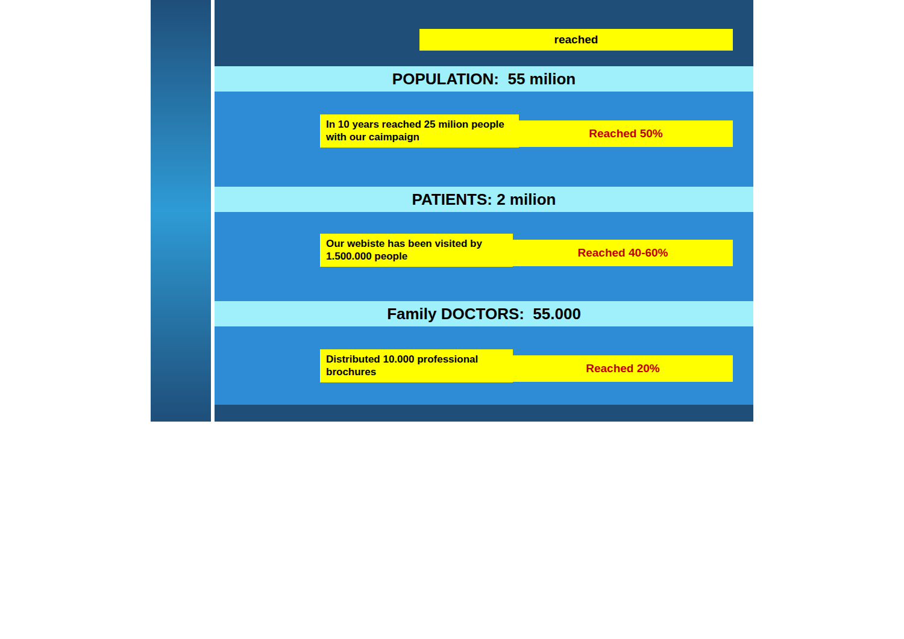POPULATION: 55 milion
PATIENTS: 2 milion
Family DOCTORS: 55.000
reached
In 10 years reached 25 milion people with our caimpaign
Reached 50%
Our webiste has been visited by 1.500.000 people
Reached 40-60%
Distributed 10.000 professional brochures
Reached 20%